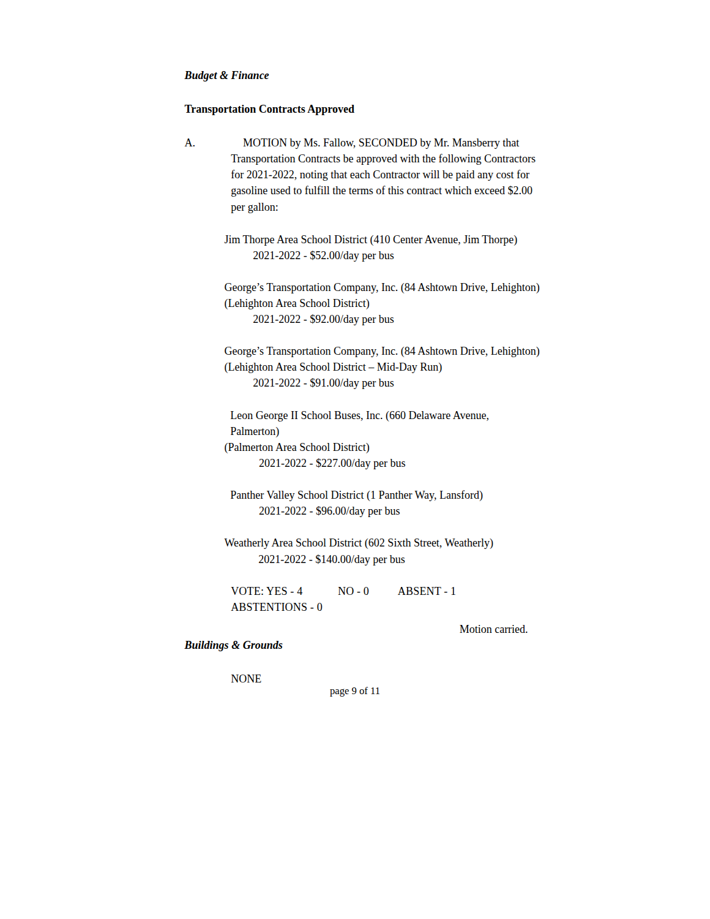Budget & Finance
Transportation Contracts Approved
A.
MOTION by Ms. Fallow, SECONDED by Mr. Mansberry that Transportation Contracts be approved with the following Contractors for 2021-2022, noting that each Contractor will be paid any cost for gasoline used to fulfill the terms of this contract which exceed $2.00 per gallon:
Jim Thorpe Area School District (410 Center Avenue, Jim Thorpe)
2021-2022 - $52.00/day per bus
George’s Transportation Company, Inc. (84 Ashtown Drive, Lehighton)
(Lehighton Area School District)
2021-2022 - $92.00/day per bus
George’s Transportation Company, Inc. (84 Ashtown Drive, Lehighton)
(Lehighton Area School District – Mid-Day Run)
2021-2022 - $91.00/day per bus
Leon George II School Buses, Inc. (660 Delaware Avenue, Palmerton)
(Palmerton Area School District)
2021-2022 - $227.00/day per bus
Panther Valley School District (1 Panther Way, Lansford)
2021-2022 - $96.00/day per bus
Weatherly Area School District (602 Sixth Street, Weatherly)
2021-2022 - $140.00/day per bus
VOTE: YES - 4 NO - 0 ABSENT - 1 ABSTENTIONS - 0
Motion carried.
Buildings & Grounds
NONE
page 9 of 11